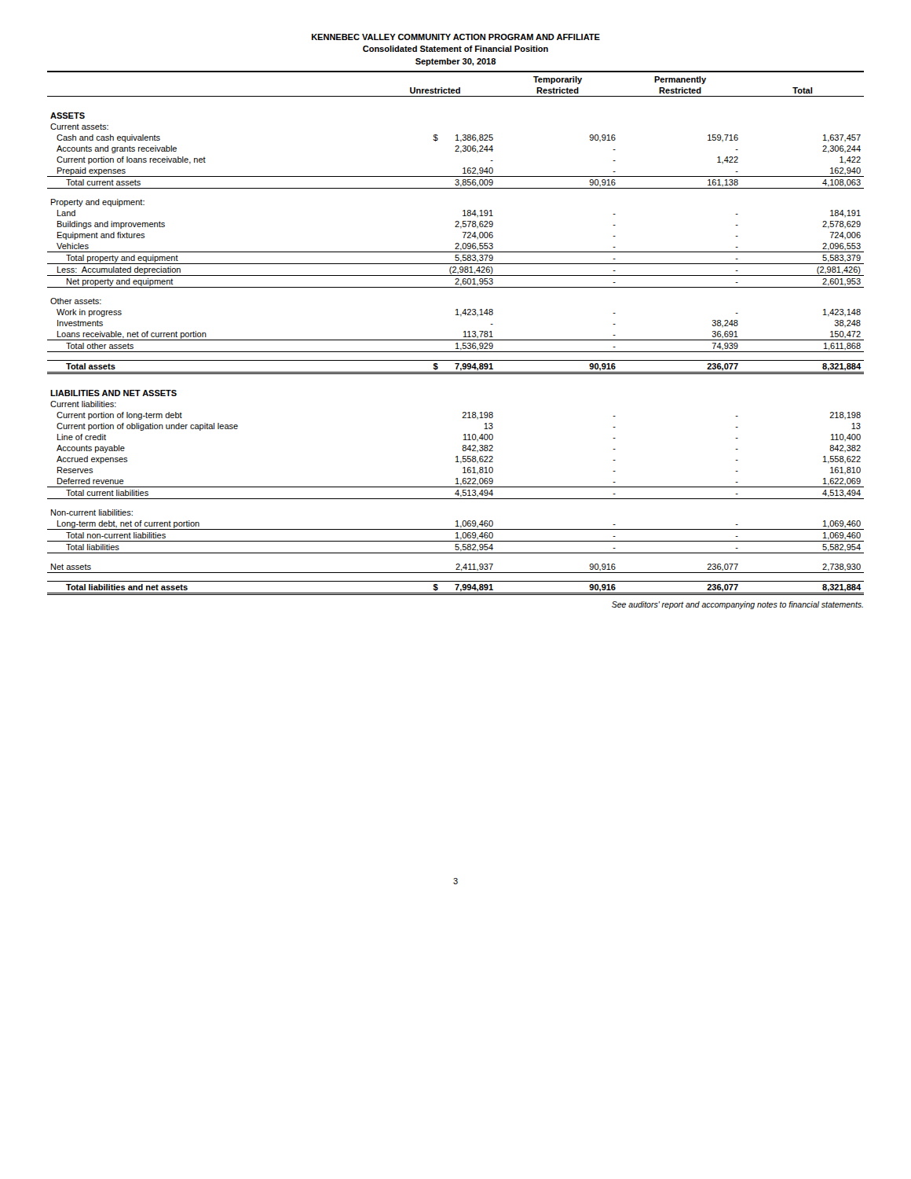KENNEBEC VALLEY COMMUNITY ACTION PROGRAM AND AFFILIATE
Consolidated Statement of Financial Position
September 30, 2018
| | | Temporarily | Permanently | |
| | Unrestricted | Restricted | Restricted | Total |
| ASSETS | | | | |
| Current assets: | | | | |
| Cash and cash equivalents | $ 1,386,825 | 90,916 | 159,716 | 1,637,457 |
| Accounts and grants receivable | 2,306,244 | - | - | 2,306,244 |
| Current portion of loans receivable, net | - | - | 1,422 | 1,422 |
| Prepaid expenses | 162,940 | - | - | 162,940 |
| Total current assets | 3,856,009 | 90,916 | 161,138 | 4,108,063 |
| Property and equipment: | | | | |
| Land | 184,191 | - | - | 184,191 |
| Buildings and improvements | 2,578,629 | - | - | 2,578,629 |
| Equipment and fixtures | 724,006 | - | - | 724,006 |
| Vehicles | 2,096,553 | - | - | 2,096,553 |
| Total property and equipment | 5,583,379 | - | - | 5,583,379 |
| Less: Accumulated depreciation | (2,981,426) | - | - | (2,981,426) |
| Net property and equipment | 2,601,953 | - | - | 2,601,953 |
| Other assets: | | | | |
| Work in progress | 1,423,148 | - | - | 1,423,148 |
| Investments | - | - | 38,248 | 38,248 |
| Loans receivable, net of current portion | 113,781 | - | 36,691 | 150,472 |
| Total other assets | 1,536,929 | - | 74,939 | 1,611,868 |
| Total assets | $ 7,994,891 | 90,916 | 236,077 | 8,321,884 |
| LIABILITIES AND NET ASSETS | | | | |
| Current liabilities: | | | | |
| Current portion of long-term debt | 218,198 | - | - | 218,198 |
| Current portion of obligation under capital lease | 13 | - | - | 13 |
| Line of credit | 110,400 | - | - | 110,400 |
| Accounts payable | 842,382 | - | - | 842,382 |
| Accrued expenses | 1,558,622 | - | - | 1,558,622 |
| Reserves | 161,810 | - | - | 161,810 |
| Deferred revenue | 1,622,069 | - | - | 1,622,069 |
| Total current liabilities | 4,513,494 | - | - | 4,513,494 |
| Non-current liabilities: | | | | |
| Long-term debt, net of current portion | 1,069,460 | - | - | 1,069,460 |
| Total non-current liabilities | 1,069,460 | - | - | 1,069,460 |
| Total liabilities | 5,582,954 | - | - | 5,582,954 |
| Net assets | 2,411,937 | 90,916 | 236,077 | 2,738,930 |
| Total liabilities and net assets | $ 7,994,891 | 90,916 | 236,077 | 8,321,884 |
See auditors' report and accompanying notes to financial statements.
3